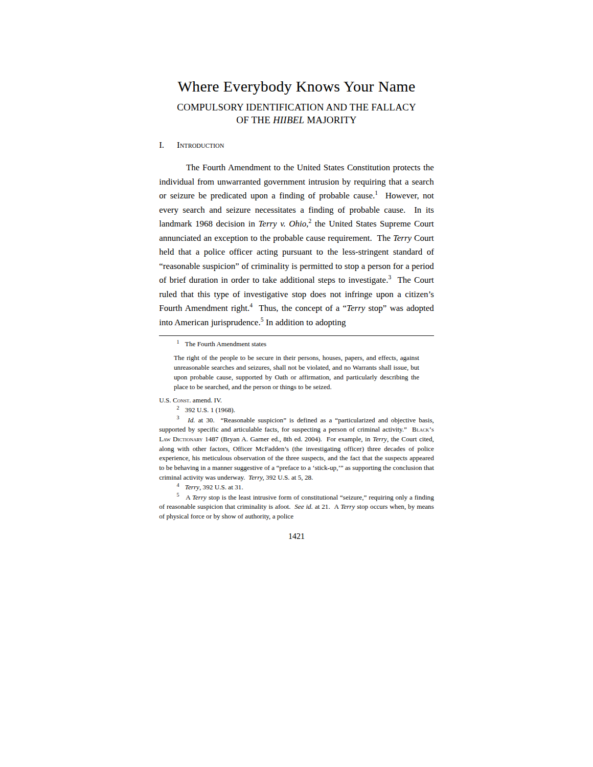Where Everybody Knows Your Name
Compulsory Identification and the Fallacy
of the Hiibel Majority
I. Introduction
The Fourth Amendment to the United States Constitution protects the individual from unwarranted government intrusion by requiring that a search or seizure be predicated upon a finding of probable cause.1 However, not every search and seizure necessitates a finding of probable cause. In its landmark 1968 decision in Terry v. Ohio,2 the United States Supreme Court annunciated an exception to the probable cause requirement. The Terry Court held that a police officer acting pursuant to the less-stringent standard of “reasonable suspicion” of criminality is permitted to stop a person for a period of brief duration in order to take additional steps to investigate.3 The Court ruled that this type of investigative stop does not infringe upon a citizen’s Fourth Amendment right.4 Thus, the concept of a “Terry stop” was adopted into American jurisprudence.5 In addition to adopting
1 The Fourth Amendment states
The right of the people to be secure in their persons, houses, papers, and effects, against unreasonable searches and seizures, shall not be violated, and no Warrants shall issue, but upon probable cause, supported by Oath or affirmation, and particularly describing the place to be searched, and the person or things to be seized.
U.S. Const. amend. IV.
2 392 U.S. 1 (1968).
3 Id. at 30. “Reasonable suspicion” is defined as a “particularized and objective basis, supported by specific and articulable facts, for suspecting a person of criminal activity.” Black’s Law Dictionary 1487 (Bryan A. Garner ed., 8th ed. 2004). For example, in Terry, the Court cited, along with other factors, Officer McFadden’s (the investigating officer) three decades of police experience, his meticulous observation of the three suspects, and the fact that the suspects appeared to be behaving in a manner suggestive of a “preface to a ‘stick-up,’” as supporting the conclusion that criminal activity was underway. Terry, 392 U.S. at 5, 28.
4 Terry, 392 U.S. at 31.
5 A Terry stop is the least intrusive form of constitutional “seizure,” requiring only a finding of reasonable suspicion that criminality is afoot. See id. at 21. A Terry stop occurs when, by means of physical force or by show of authority, a police
1421